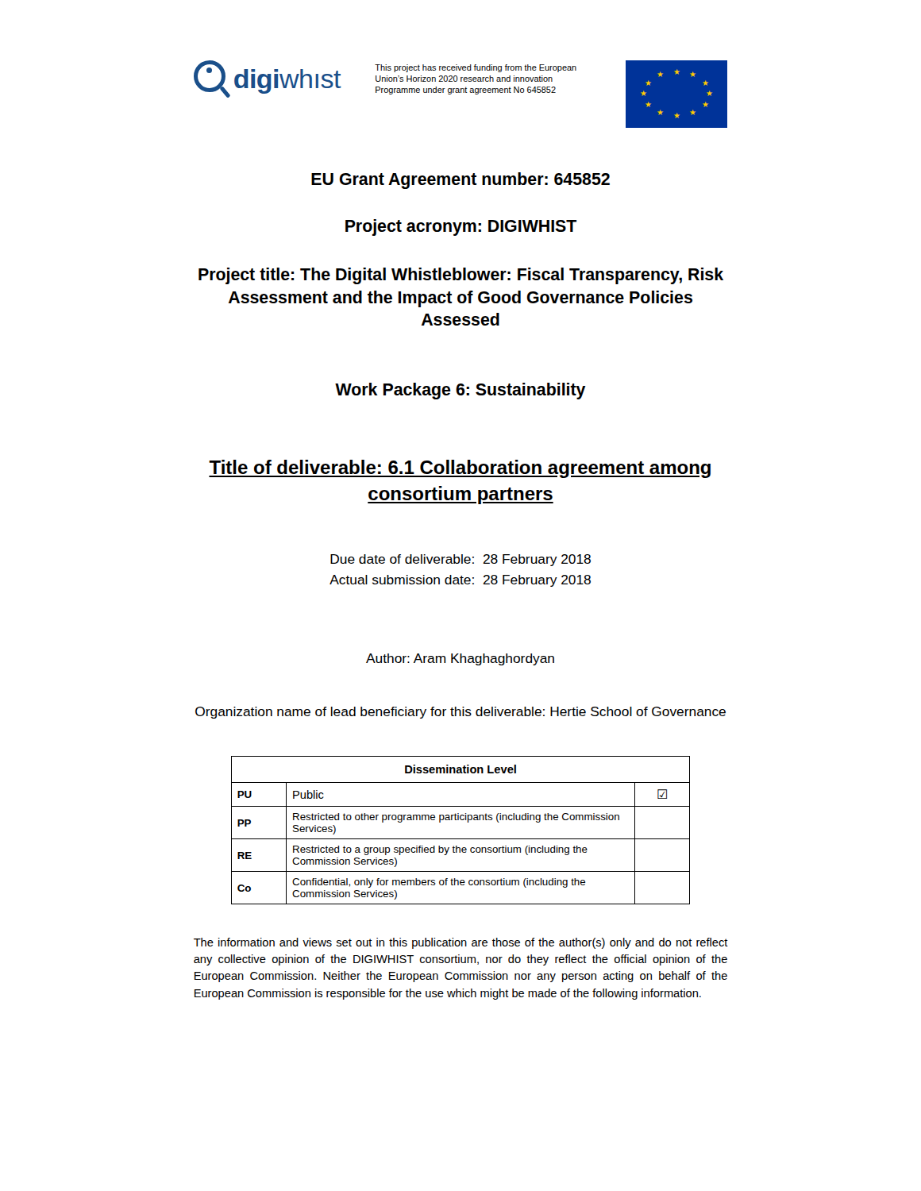digi whıst
This project has received funding from the European Union’s Horizon 2020 research and innovation Programme under grant agreement No 645852
★ ★ ★ ★ ★ ★ ★ ★ ★ ★ ★ ★
EU Grant Agreement number: 645852
Project acronym: DIGIWHIST
Project title: The Digital Whistleblower: Fiscal Transparency, Risk Assessment and the Impact of Good Governance Policies Assessed
Work Package 6: Sustainability
Title of deliverable: 6.1 Collaboration agreement among consortium partners
Due date of deliverable: 28 February 2018
Actual submission date: 28 February 2018
Author: Aram Khaghaghordyan
Organization name of lead beneficiary for this deliverable: Hertie School of Governance
| Dissemination Level |
| --- |
| PU | Public | ☑ |
| PP | Restricted to other programme participants (including the Commission Services) | |
| RE | Restricted to a group specified by the consortium (including the Commission Services) | |
| Co | Confidential, only for members of the consortium (including the Commission Services) | |
The information and views set out in this publication are those of the author(s) only and do not reflect any collective opinion of the DIGIWHIST consortium, nor do they reflect the official opinion of the European Commission. Neither the European Commission nor any person acting on behalf of the European Commission is responsible for the use which might be made of the following information.